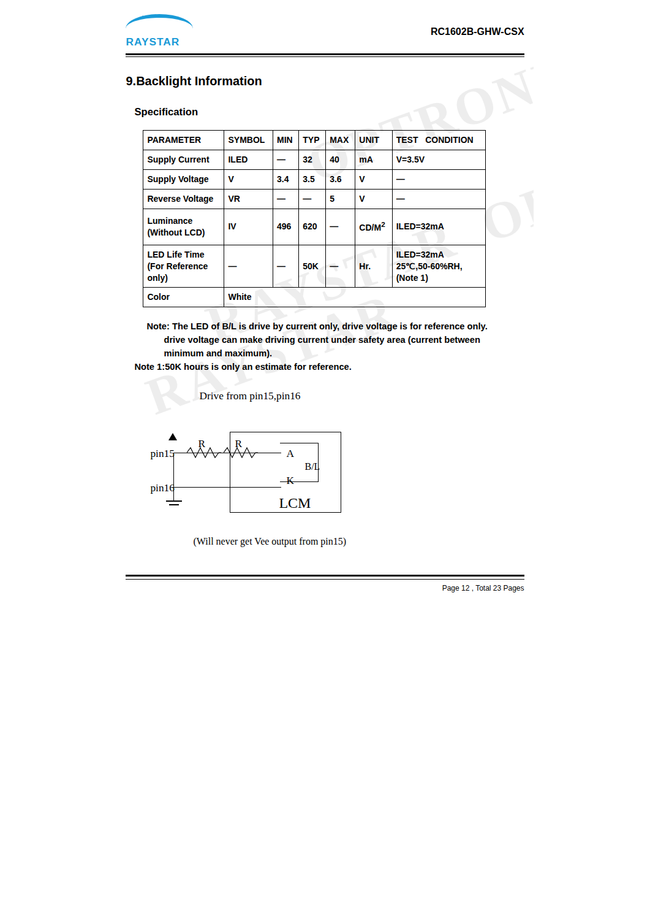OPTRONICS RAYSTAR OPTRONICS RAYSTAR
••• RAYSTAR
RC1602B-GHW-CSX
9.Backlight Information
Specification
| PARAMETER | SYMBOL | MIN | TYP | MAX | UNIT | TEST CONDITION |
| --- | --- | --- | --- | --- | --- | --- |
| Supply Current | ILED | — | 32 | 40 | mA | V=3.5V |
| Supply Voltage | V | 3.4 | 3.5 | 3.6 | V | — |
| Reverse Voltage | VR | — | — | 5 | V | — |
| Luminance (Without LCD) | IV | 496 | 620 | — | CD/M 2 | ILED=32mA |
| LED Life Time (For Reference only) | — | — | 50K | — | Hr. | ILED=32mA 25℃,50-60%RH, (Note 1) |
| Color | White |
Note: The LED of B/L is drive by current only, drive voltage is for reference only.
drive voltage can make driving current under safety area (current between
minimum and maximum).
Note 1:50K hours is only an estimate for reference.
Drive from pin15,pin16
pin15
pin16
R
R
A
K
B/L
LCM
(Will never get Vee output from pin15)
Page 12 , Total 23 Pages